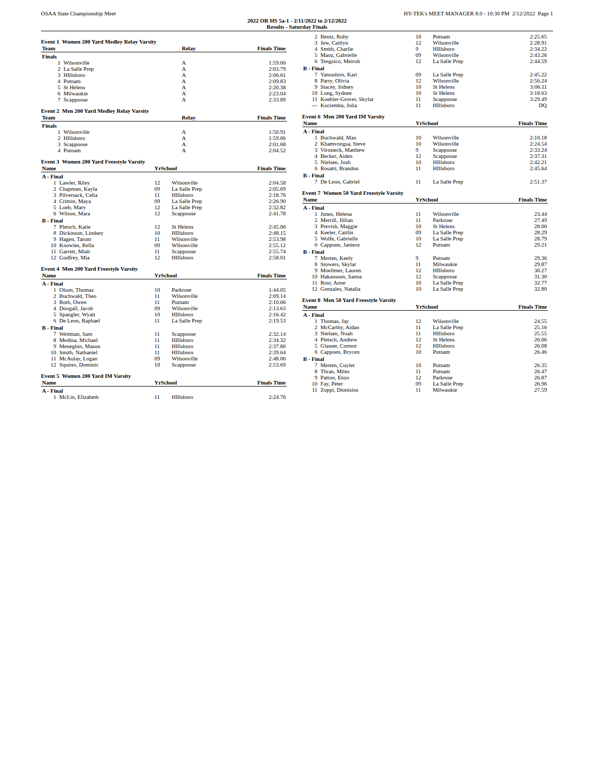OSAA State Championship Meet HY-TEK's MEET MANAGER 8.0 - 10:30 PM 2/12/2022 Page 1
2022 OR HS 5a-1 - 2/11/2022 to 2/12/2022
Results - Saturday Finals
Event 1 Women 200 Yard Medley Relay Varsity
| Team | Relay | Finals Time |
| --- | --- | --- |
| Finals |
| 1 | Wilsonville | A | 1:59.00 |
| 2 | La Salle Prep | A | 2:03.79 |
| 3 | HIllsboro | A | 2:06.61 |
| 4 | Putnam | A | 2:09.83 |
| 5 | St Helens | A | 2:20.38 |
| 6 | Milwaukie | A | 2:23.04 |
| 7 | Scappoose | A | 2:33.89 |
Event 2 Men 200 Yard Medley Relay Varsity
| Team | Relay | Finals Time |
| --- | --- | --- |
| Finals |
| 1 | Wilsonville | A | 1:50.91 |
| 2 | HIllsboro | A | 1:59.06 |
| 3 | Scappoose | A | 2:01.68 |
| 4 | Putnam | A | 2:04.52 |
Event 3 Women 200 Yard Freestyle Varsity
| Name | YrSchool | Finals Time |
| --- | --- | --- |
| A - Final |
| 1 | Lawler, Riley | 12 | Wilsonville | 2:04.58 |
| 2 | Chapman, Kayla | 09 | La Salle Prep | 2:05.69 |
| 3 | Pilversack, Celia | 11 | HIllsboro | 2:18.76 |
| 4 | Crimin, Maya | 09 | La Salle Prep | 2:26.90 |
| 5 | Loeb, Mary | 12 | La Salle Prep | 2:32.82 |
| 6 | Wilson, Mara | 12 | Scappoose | 2:41.78 |
| B - Final |
| 7 | Pletsch, Katie | 12 | St Helens | 2:45.00 |
| 8 | Dickinson, Lindsey | 10 | HIllsboro | 2:48.15 |
| 9 | Hagen, Tatum | 11 | Wilsonville | 2:53.98 |
| 10 | Knowles, Bella | 09 | Wilsonville | 2:55.12 |
| 11 | Garrett, Miah | 11 | Scappoose | 2:55.74 |
| 12 | Godfrey, Mia | 12 | HIllsboro | 2:58.01 |
Event 4 Men 200 Yard Freestyle Varsity
| Name | YrSchool | Finals Time |
| --- | --- | --- |
| A - Final |
| 1 | Olson, Thomas | 10 | Parkrose | 1:44.05 |
| 2 | Buchwald, Theo | 11 | Wilsonville | 2:09.14 |
| 3 | Roth, Owen | 11 | Putnam | 2:10.66 |
| 4 | Dougall, Jacob | 09 | Wilsonville | 2:13.63 |
| 5 | Spangler, Wyatt | 10 | HIllsboro | 2:16.42 |
| 6 | De Leon, Raphael | 11 | La Salle Prep | 2:19.53 |
| B - Final |
| 7 | Weitman, Sam | 11 | Scappoose | 2:32.14 |
| 8 | Medina, Michael | 11 | HIllsboro | 2:34.32 |
| 9 | Meneghin, Mason | 11 | HIllsboro | 2:37.80 |
| 10 | Smith, Nathaniel | 11 | HIllsboro | 2:39.64 |
| 11 | McAulay, Logan | 09 | Wilsonville | 2:48.00 |
| 12 | Squires, Dominic | 10 | Scappoose | 2:53.69 |
Event 5 Women 200 Yard IM Varsity
| Name | YrSchool | Finals Time |
| --- | --- | --- |
| A - Final |
| 1 | McLin, Elizabeth | 11 | HIllsboro | 2:24.76 |
| 2 | Bentz, Ruby | 10 | Putnam | 2:25.65 |
| 3 | Jew, Caitlyn | 12 | Wilsonville | 2:28.91 |
| 4 | Smith, Charlie | 9 | HIllsboro | 2:34.22 |
| 5 | Maoz, Gabrielle | 09 | Wilsonville | 2:43.26 |
| 6 | Tengsico, Meiruh | 12 | La Salle Prep | 2:44.59 |
| B - Final |
| 7 | Yatsushiro, Kari | 09 | La Salle Prep | 2:45.22 |
| 8 | Parry, Olivia | 12 | Wilsonville | 2:56.24 |
| 9 | Stacey, Sidney | 10 | St Helens | 3:06.11 |
| 10 | Long, Sydnee | 10 | St Helens | 3:18.63 |
| 11 | Koehler-Grover, Skylar | 11 | Scappoose | 3:29.49 |
| --- | Kociemba, Julia | 11 | HIllsboro | DQ |
Event 6 Men 200 Yard IM Varsity
| Name | YrSchool | Finals Time |
| --- | --- | --- |
| A - Final |
| 1 | Buchwald, Max | 10 | Wilsonville | 2:10.18 |
| 2 | Khamvongsa, Steve | 10 | Wilsonville | 2:24.54 |
| 3 | Virosteck, Matthew | 9 | Scappoose | 2:33.24 |
| 4 | Becker, Aiden | 12 | Scappoose | 2:37.31 |
| 5 | Nielsen, Josh | 10 | HIllsboro | 2:42.21 |
| 6 | Rosatti, Brandon | 11 | HIllsboro | 2:45.64 |
| B - Final |
| 7 | De Leon, Gabriel | 11 | La Salle Prep | 2:51.37 |
Event 7 Women 50 Yard Freestyle Varsity
| Name | YrSchool | Finals Time |
| --- | --- | --- |
| A - Final |
| 1 | Jones, Helena | 11 | Wilsonville | 23.44 |
| 2 | Merrill, Jillian | 11 | Parkrose | 27.49 |
| 3 | Prevish, Maggie | 10 | St Helens | 28.00 |
| 4 | Keeler, Caitlin | 09 | La Salle Prep | 28.29 |
| 5 | Wolfe, Gabrielle | 10 | La Salle Prep | 28.79 |
| 6 | Cappoen, Janiece | 12 | Putnam | 29.21 |
| B - Final |
| 7 | Merten, Keely | 9 | Putnam | 29.36 |
| 8 | Stowers, Skylar | 11 | Milwaukie | 29.87 |
| 9 | Moellmer, Lauren | 12 | HIllsboro | 30.27 |
| 10 | Hakansson, Sanna | 12 | Scappoose | 31.30 |
| 11 | Rust, Anne | 10 | La Salle Prep | 32.77 |
| 12 | Gonzales, Natalia | 10 | La Salle Prep | 32.80 |
Event 8 Men 50 Yard Freestyle Varsity
| Name | YrSchool | Finals Time |
| --- | --- | --- |
| A - Final |
| 1 | Thomas, Jay | 12 | Wilsonville | 24.55 |
| 2 | McCarthy, Aidan | 11 | La Salle Prep | 25.16 |
| 3 | Nielsen, Noah | 11 | HIllsboro | 25.55 |
| 4 | Pletsch, Andrew | 12 | St Helens | 26.06 |
| 5 | Glasser, Connor | 12 | HIllsboro | 26.08 |
| 6 | Cappoen, Brycen | 10 | Putnam | 26.46 |
| B - Final |
| 7 | Merten, Cuyler | 10 | Putnam | 26.35 |
| 8 | Thran, Miles | 11 | Putnam | 26.47 |
| 9 | Patton, Enzo | 12 | Parkrose | 26.87 |
| 10 | Fay, Peter | 09 | La Salle Prep | 26.96 |
| 11 | Zoppi, Dionisios | 11 | Milwaukie | 27.59 |